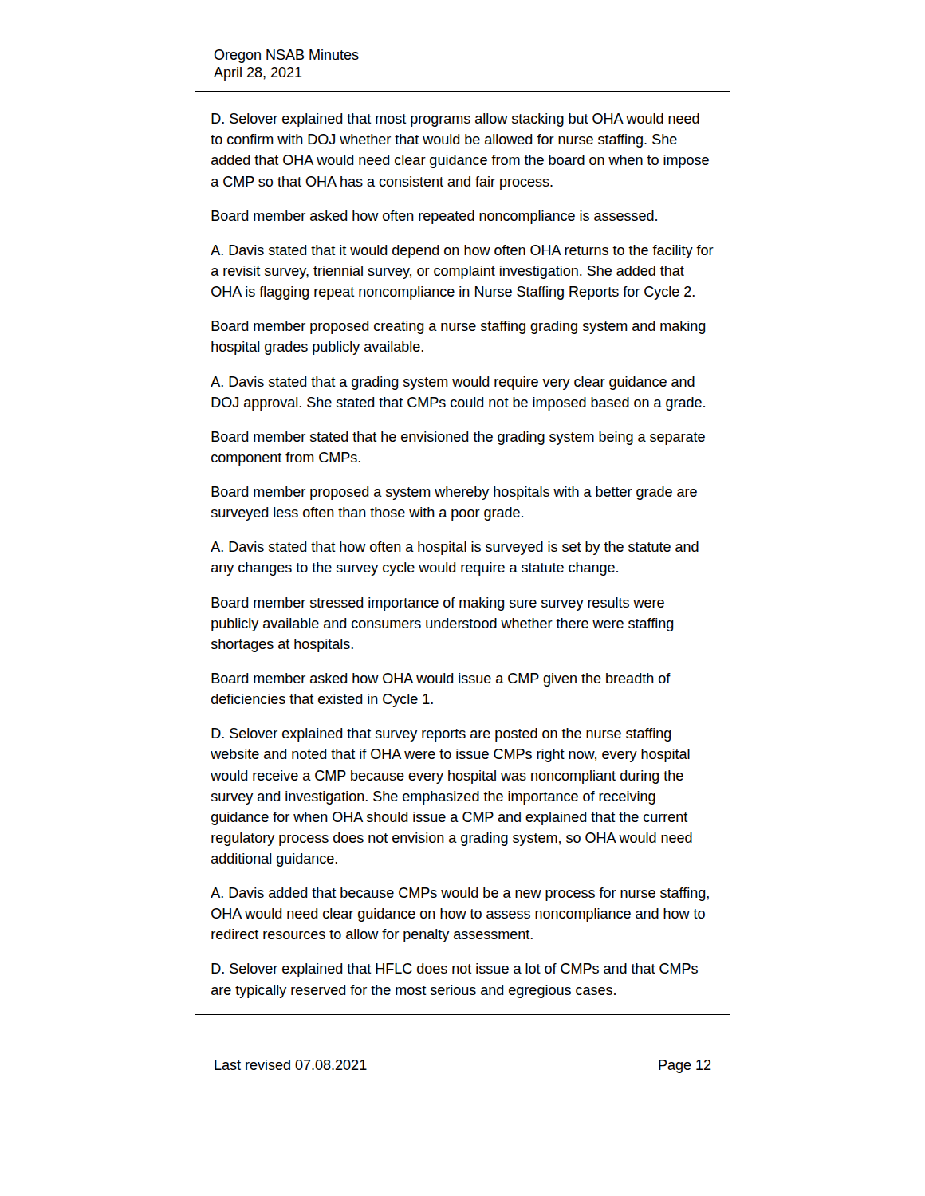Oregon NSAB Minutes
April 28, 2021
D. Selover explained that most programs allow stacking but OHA would need to confirm with DOJ whether that would be allowed for nurse staffing. She added that OHA would need clear guidance from the board on when to impose a CMP so that OHA has a consistent and fair process.
Board member asked how often repeated noncompliance is assessed.
A. Davis stated that it would depend on how often OHA returns to the facility for a revisit survey, triennial survey, or complaint investigation. She added that OHA is flagging repeat noncompliance in Nurse Staffing Reports for Cycle 2.
Board member proposed creating a nurse staffing grading system and making hospital grades publicly available.
A. Davis stated that a grading system would require very clear guidance and DOJ approval. She stated that CMPs could not be imposed based on a grade.
Board member stated that he envisioned the grading system being a separate component from CMPs.
Board member proposed a system whereby hospitals with a better grade are surveyed less often than those with a poor grade.
A. Davis stated that how often a hospital is surveyed is set by the statute and any changes to the survey cycle would require a statute change.
Board member stressed importance of making sure survey results were publicly available and consumers understood whether there were staffing shortages at hospitals.
Board member asked how OHA would issue a CMP given the breadth of deficiencies that existed in Cycle 1.
D. Selover explained that survey reports are posted on the nurse staffing website and noted that if OHA were to issue CMPs right now, every hospital would receive a CMP because every hospital was noncompliant during the survey and investigation. She emphasized the importance of receiving guidance for when OHA should issue a CMP and explained that the current regulatory process does not envision a grading system, so OHA would need additional guidance.
A. Davis added that because CMPs would be a new process for nurse staffing, OHA would need clear guidance on how to assess noncompliance and how to redirect resources to allow for penalty assessment.
D. Selover explained that HFLC does not issue a lot of CMPs and that CMPs are typically reserved for the most serious and egregious cases.
Last revised 07.08.2021 Page 12